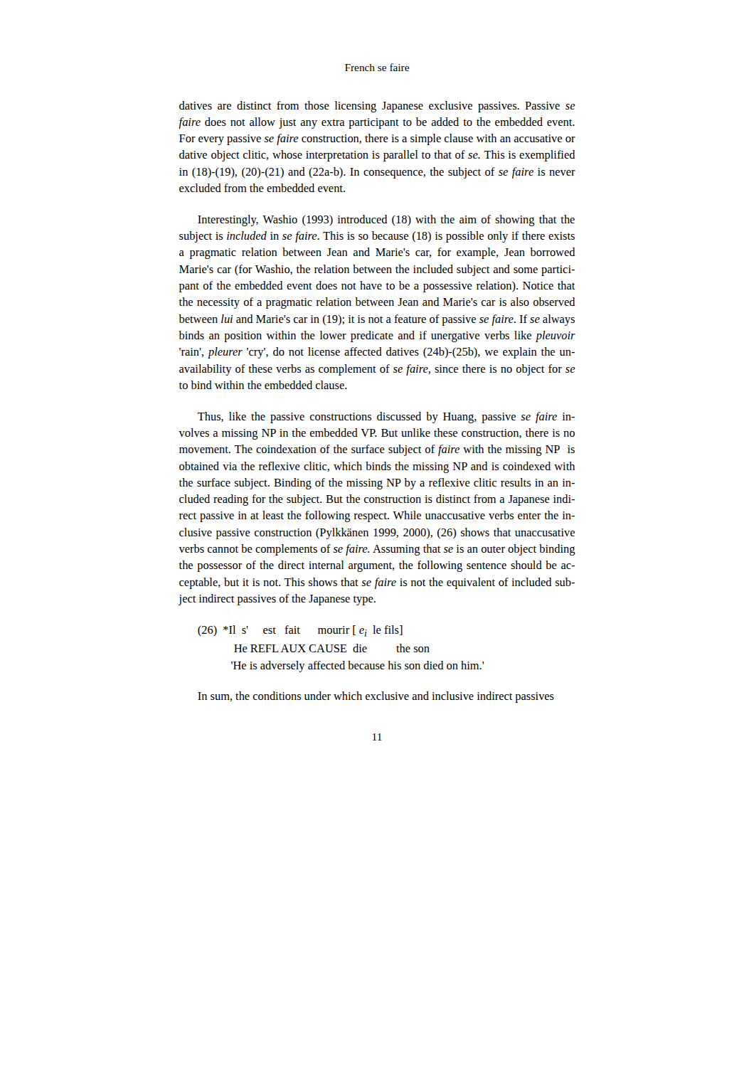French se faire
datives are distinct from those licensing Japanese exclusive passives. Passive se faire does not allow just any extra participant to be added to the embedded event. For every passive se faire construction, there is a simple clause with an accusative or dative object clitic, whose interpretation is parallel to that of se. This is exemplified in (18)-(19), (20)-(21) and (22a-b). In consequence, the subject of se faire is never excluded from the embedded event.
Interestingly, Washio (1993) introduced (18) with the aim of showing that the subject is included in se faire. This is so because (18) is possible only if there exists a pragmatic relation between Jean and Marie's car, for example, Jean borrowed Marie's car (for Washio, the relation between the included subject and some participant of the embedded event does not have to be a possessive relation). Notice that the necessity of a pragmatic relation between Jean and Marie's car is also observed between lui and Marie's car in (19); it is not a feature of passive se faire. If se always binds an position within the lower predicate and if unergative verbs like pleuvoir 'rain', pleurer 'cry', do not license affected datives (24b)-(25b), we explain the unavailability of these verbs as complement of se faire, since there is no object for se to bind within the embedded clause.
Thus, like the passive constructions discussed by Huang, passive se faire involves a missing NP in the embedded VP. But unlike these construction, there is no movement. The coindexation of the surface subject of faire with the missing NP is obtained via the reflexive clitic, which binds the missing NP and is coindexed with the surface subject. Binding of the missing NP by a reflexive clitic results in an included reading for the subject. But the construction is distinct from a Japanese indirect passive in at least the following respect. While unaccusative verbs enter the inclusive passive construction (Pylkkänen 1999, 2000), (26) shows that unaccusative verbs cannot be complements of se faire. Assuming that se is an outer object binding the possessor of the direct internal argument, the following sentence should be acceptable, but it is not. This shows that se faire is not the equivalent of included subject indirect passives of the Japanese type.
(26) *Il s' est fait mourir [ ei le fils]
He REFL AUX CAUSE die the son
'He is adversely affected because his son died on him.'
In sum, the conditions under which exclusive and inclusive indirect passives
11